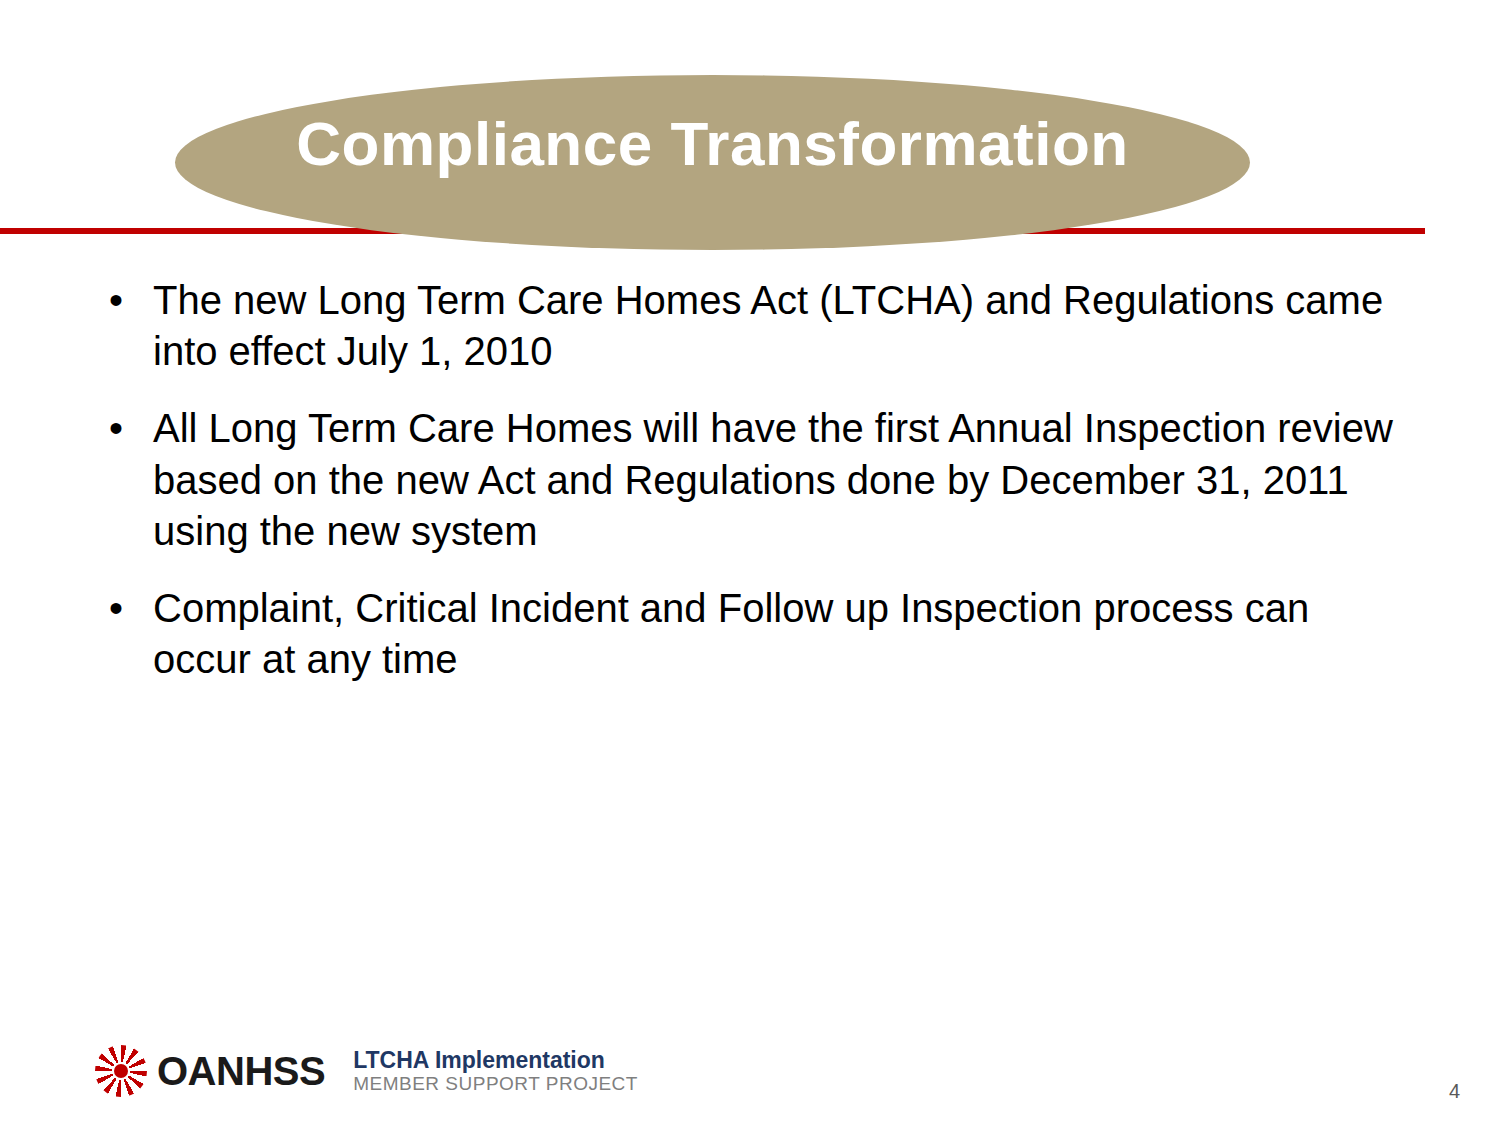Compliance Transformation
The new Long Term Care Homes Act (LTCHA) and Regulations came into effect July 1, 2010
All Long Term Care Homes will have the first Annual Inspection review based on the new Act and Regulations done by December 31, 2011 using the new system
Complaint, Critical Incident and Follow up Inspection process can occur at any time
OANHSS
LTCHA Implementation
MEMBER SUPPORT PROJECT
4